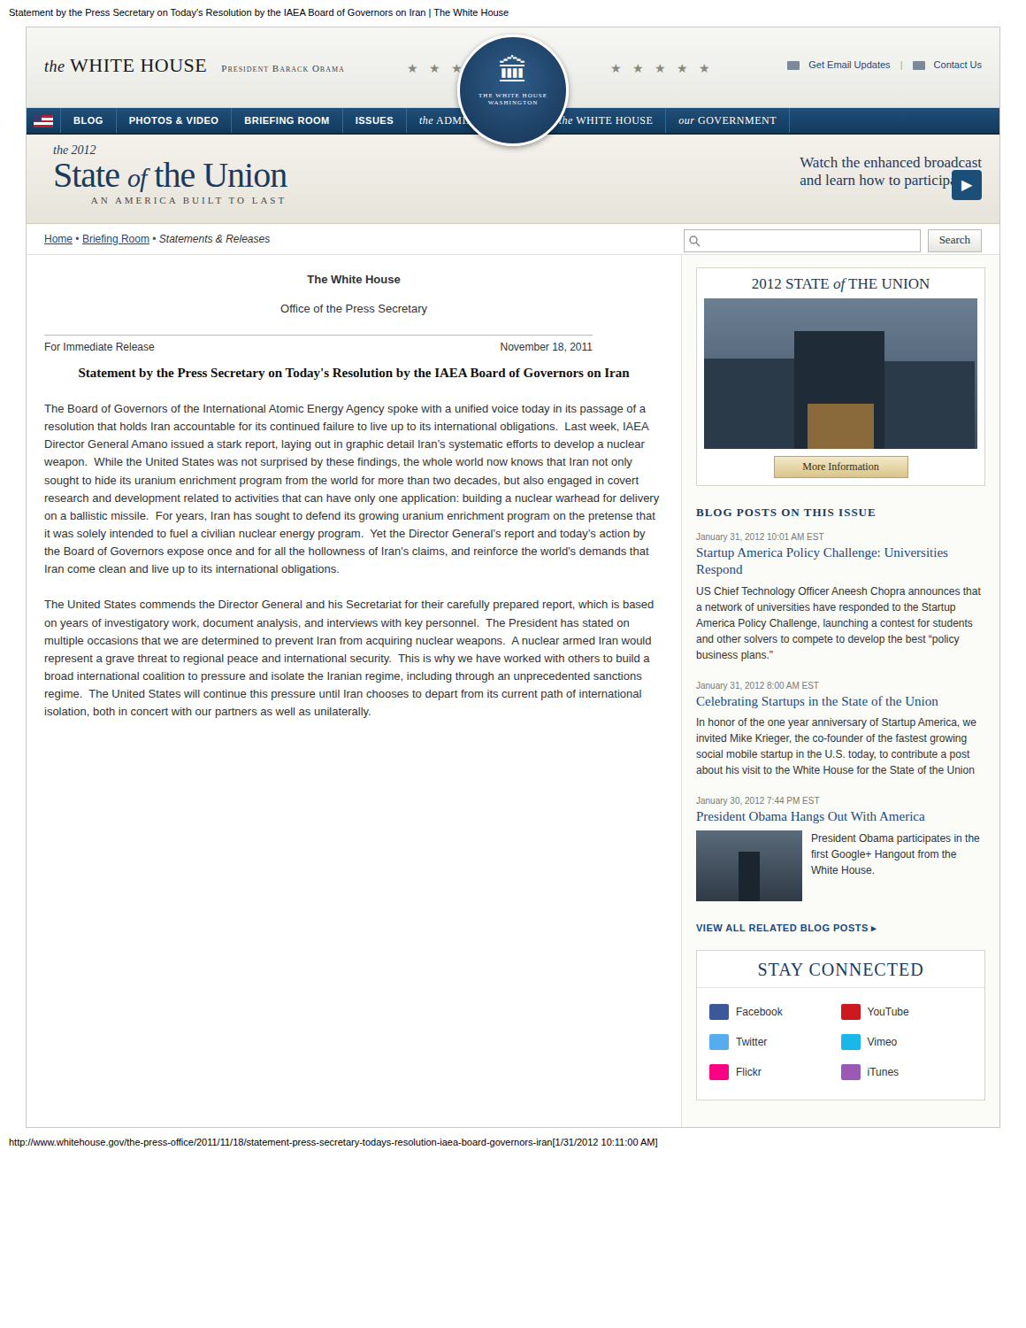Statement by the Press Secretary on Today's Resolution by the IAEA Board of Governors on Iran | The White House
the WHITE HOUSE President Barack Obama
★ ★ ★ ★ ★
🏛
THE WHITE HOUSE
WASHINGTON
★ ★ ★ ★ ★
Get Email Updates | Contact Us
Blog
Photos & Video
Briefing Room
Issues
the ADMINISTRATION
the WHITE HOUSE
our GOVERNMENT
the 2012
State of the Union
AN AMERICA BUILT TO LAST
Watch the enhanced broadcast
and learn how to participate
▶
Home • Briefing Room • Statements & Releases
Search
The White House
Office of the Press Secretary
For Immediate Release November 18, 2011
Statement by the Press Secretary on Today's Resolution by the IAEA Board of Governors on Iran
The Board of Governors of the International Atomic Energy Agency spoke with a unified voice today in its passage of a resolution that holds Iran accountable for its continued failure to live up to its international obligations. Last week, IAEA Director General Amano issued a stark report, laying out in graphic detail Iran’s systematic efforts to develop a nuclear weapon. While the United States was not surprised by these findings, the whole world now knows that Iran not only sought to hide its uranium enrichment program from the world for more than two decades, but also engaged in covert research and development related to activities that can have only one application: building a nuclear warhead for delivery on a ballistic missile. For years, Iran has sought to defend its growing uranium enrichment program on the pretense that it was solely intended to fuel a civilian nuclear energy program. Yet the Director General’s report and today’s action by the Board of Governors expose once and for all the hollowness of Iran's claims, and reinforce the world's demands that Iran come clean and live up to its international obligations.
The United States commends the Director General and his Secretariat for their carefully prepared report, which is based on years of investigatory work, document analysis, and interviews with key personnel. The President has stated on multiple occasions that we are determined to prevent Iran from acquiring nuclear weapons. A nuclear armed Iran would represent a grave threat to regional peace and international security. This is why we have worked with others to build a broad international coalition to pressure and isolate the Iranian regime, including through an unprecedented sanctions regime. The United States will continue this pressure until Iran chooses to depart from its current path of international isolation, both in concert with our partners as well as unilaterally.
2012 STATE of THE UNION
More Information
Blog Posts on this Issue
January 31, 2012 10:01 AM EST
Startup America Policy Challenge: Universities Respond
US Chief Technology Officer Aneesh Chopra announces that a network of universities have responded to the Startup America Policy Challenge, launching a contest for students and other solvers to compete to develop the best “policy business plans."
January 31, 2012 8:00 AM EST
Celebrating Startups in the State of the Union
In honor of the one year anniversary of Startup America, we invited Mike Krieger, the co-founder of the fastest growing social mobile startup in the U.S. today, to contribute a post about his visit to the White House for the State of the Union
January 30, 2012 7:44 PM EST
President Obama Hangs Out With America
President Obama participates in the first Google+ Hangout from the White House.
VIEW ALL RELATED BLOG POSTS ▸
STAY CONNECTED
Facebook
YouTube
Twitter
Vimeo
Flickr
iTunes
http://www.whitehouse.gov/the-press-office/2011/11/18/statement-press-secretary-todays-resolution-iaea-board-governors-iran[1/31/2012 10:11:00 AM]